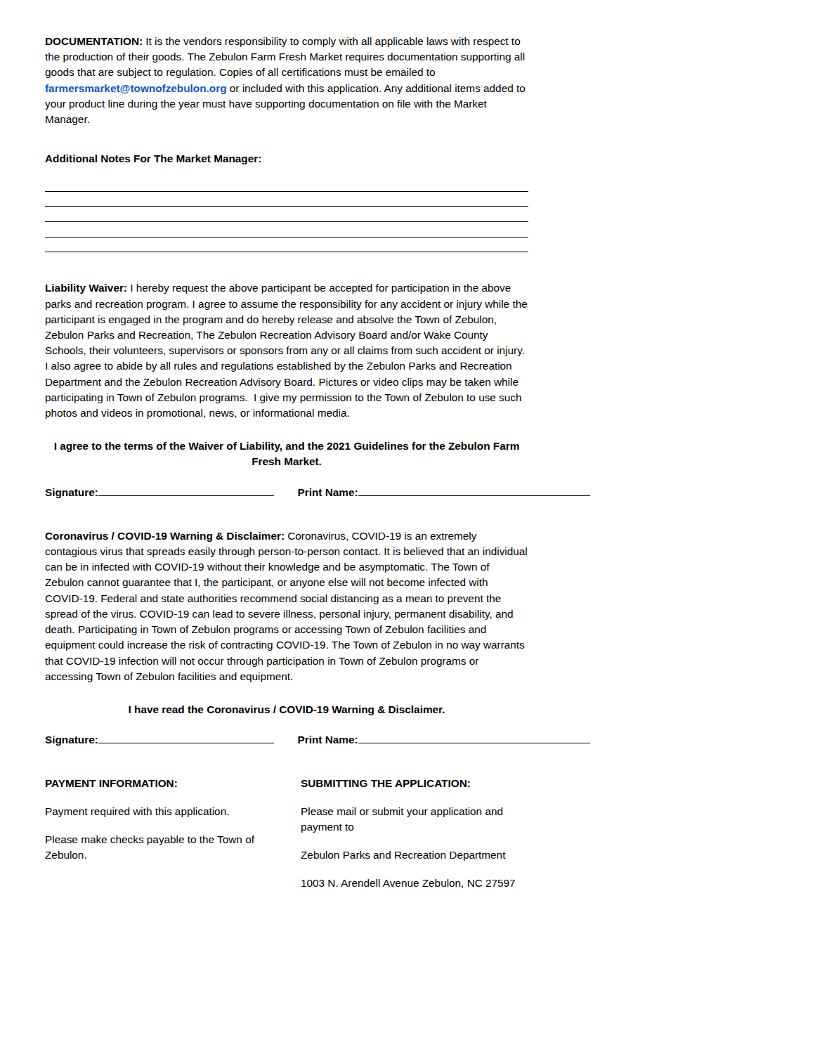DOCUMENTATION: It is the vendors responsibility to comply with all applicable laws with respect to the production of their goods. The Zebulon Farm Fresh Market requires documentation supporting all goods that are subject to regulation. Copies of all certifications must be emailed to farmersmarket@townofzebulon.org or included with this application. Any additional items added to your product line during the year must have supporting documentation on file with the Market Manager.
Additional Notes For The Market Manager:
Liability Waiver: I hereby request the above participant be accepted for participation in the above parks and recreation program. I agree to assume the responsibility for any accident or injury while the participant is engaged in the program and do hereby release and absolve the Town of Zebulon, Zebulon Parks and Recreation, The Zebulon Recreation Advisory Board and/or Wake County Schools, their volunteers, supervisors or sponsors from any or all claims from such accident or injury. I also agree to abide by all rules and regulations established by the Zebulon Parks and Recreation Department and the Zebulon Recreation Advisory Board. Pictures or video clips may be taken while participating in Town of Zebulon programs. I give my permission to the Town of Zebulon to use such photos and videos in promotional, news, or informational media.
I agree to the terms of the Waiver of Liability, and the 2021 Guidelines for the Zebulon Farm Fresh Market.
Signature: Print Name:
Coronavirus / COVID-19 Warning & Disclaimer: Coronavirus, COVID-19 is an extremely contagious virus that spreads easily through person-to-person contact. It is believed that an individual can be in infected with COVID-19 without their knowledge and be asymptomatic. The Town of Zebulon cannot guarantee that I, the participant, or anyone else will not become infected with COVID-19. Federal and state authorities recommend social distancing as a mean to prevent the spread of the virus. COVID-19 can lead to severe illness, personal injury, permanent disability, and death. Participating in Town of Zebulon programs or accessing Town of Zebulon facilities and equipment could increase the risk of contracting COVID-19. The Town of Zebulon in no way warrants that COVID-19 infection will not occur through participation in Town of Zebulon programs or accessing Town of Zebulon facilities and equipment.
I have read the Coronavirus / COVID-19 Warning & Disclaimer.
Signature: Print Name:
PAYMENT INFORMATION:
Payment required with this application.
Please make checks payable to the Town of Zebulon.
SUBMITTING THE APPLICATION:
Please mail or submit your application and payment to
Zebulon Parks and Recreation Department
1003 N. Arendell Avenue Zebulon, NC 27597